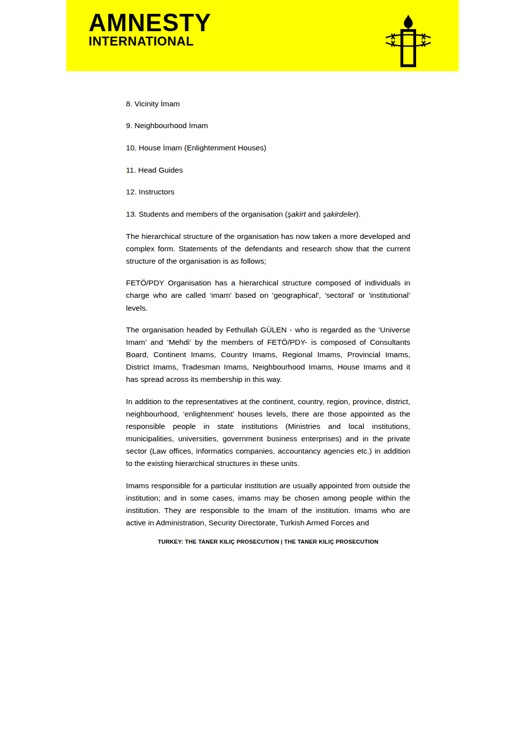AMNESTY INTERNATIONAL
8. Vicinity İmam
9. Neighbourhood İmam
10. House İmam (Enlightenment Houses)
11. Head Guides
12. Instructors
13. Students and members of the organisation (şakirt and şakirdeler).
The hierarchical structure of the organisation has now taken a more developed and complex form. Statements of the defendants and research show that the current structure of the organisation is as follows;
FETÖ/PDY Organisation has a hierarchical structure composed of individuals in charge who are called ‘imam’ based on 'geographical', 'sectoral' or 'institutional’ levels.
The organisation headed by Fethullah GÜLEN - who is regarded as the ‘Universe Imam’ and ‘Mehdi’ by the members of FETÖ/PDY- is composed of Consultants Board, Continent Imams, Country Imams, Regional Imams, Provincial Imams, District Imams, Tradesman Imams, Neighbourhood Imams, House Imams and it has spread across its membership in this way.
In addition to the representatives at the continent, country, region, province, district, neighbourhood, ‘enlightenment’ houses levels, there are those appointed as the responsible people in state institutions (Ministries and local institutions, municipalities, universities, government business enterprises) and in the private sector (Law offices, informatics companies, accountancy agencies etc.) in addition to the existing hierarchical structures in these units.
Imams responsible for a particular institution are usually appointed from outside the institution; and in some cases, imams may be chosen among people within the institution. They are responsible to the Imam of the institution. Imams who are active in Administration, Security Directorate, Turkish Armed Forces and
TURKEY: THE TANER KILIÇ PROSECUTION | THE TANER KILIÇ PROSECUTION